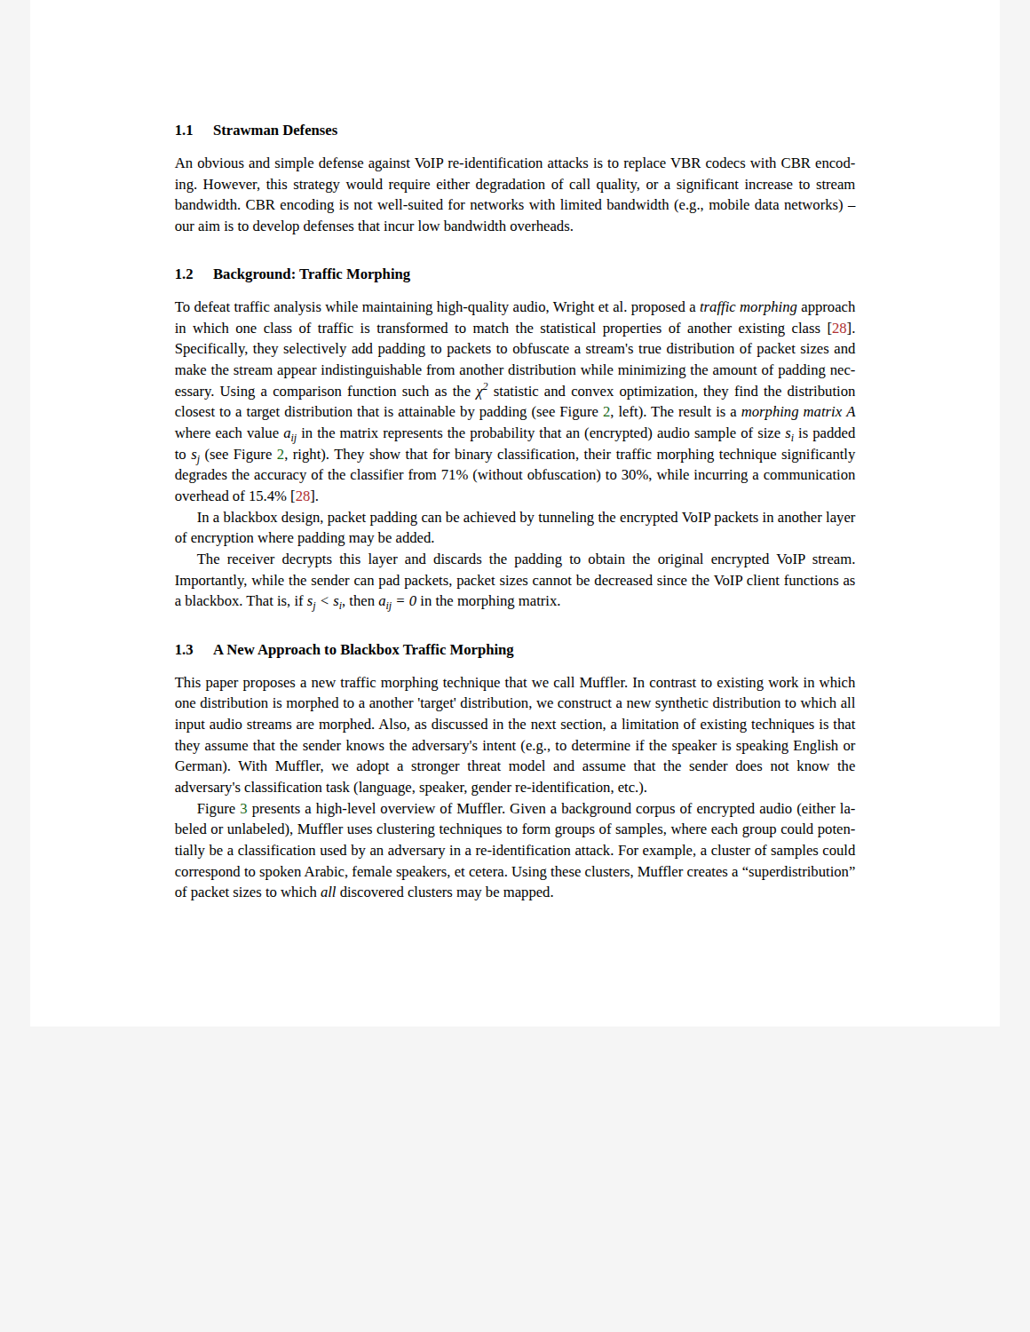1.1 Strawman Defenses
An obvious and simple defense against VoIP re-identification attacks is to replace VBR codecs with CBR encoding. However, this strategy would require either degradation of call quality, or a significant increase to stream bandwidth. CBR encoding is not well-suited for networks with limited bandwidth (e.g., mobile data networks) – our aim is to develop defenses that incur low bandwidth overheads.
1.2 Background: Traffic Morphing
To defeat traffic analysis while maintaining high-quality audio, Wright et al. proposed a traffic morphing approach in which one class of traffic is transformed to match the statistical properties of another existing class [28]. Specifically, they selectively add padding to packets to obfuscate a stream's true distribution of packet sizes and make the stream appear indistinguishable from another distribution while minimizing the amount of padding necessary. Using a comparison function such as the χ2 statistic and convex optimization, they find the distribution closest to a target distribution that is attainable by padding (see Figure 2, left). The result is a morphing matrix A where each value aij in the matrix represents the probability that an (encrypted) audio sample of size si is padded to sj (see Figure 2, right). They show that for binary classification, their traffic morphing technique significantly degrades the accuracy of the classifier from 71% (without obfuscation) to 30%, while incurring a communication overhead of 15.4% [28].
In a blackbox design, packet padding can be achieved by tunneling the encrypted VoIP packets in another layer of encryption where padding may be added.
The receiver decrypts this layer and discards the padding to obtain the original encrypted VoIP stream. Importantly, while the sender can pad packets, packet sizes cannot be decreased since the VoIP client functions as a blackbox. That is, if sj < si, then aij = 0 in the morphing matrix.
1.3 A New Approach to Blackbox Traffic Morphing
This paper proposes a new traffic morphing technique that we call Muffler. In contrast to existing work in which one distribution is morphed to a another 'target' distribution, we construct a new synthetic distribution to which all input audio streams are morphed. Also, as discussed in the next section, a limitation of existing techniques is that they assume that the sender knows the adversary's intent (e.g., to determine if the speaker is speaking English or German). With Muffler, we adopt a stronger threat model and assume that the sender does not know the adversary's classification task (language, speaker, gender re-identification, etc.).
Figure 3 presents a high-level overview of Muffler. Given a background corpus of encrypted audio (either labeled or unlabeled), Muffler uses clustering techniques to form groups of samples, where each group could potentially be a classification used by an adversary in a re-identification attack. For example, a cluster of samples could correspond to spoken Arabic, female speakers, et cetera. Using these clusters, Muffler creates a “superdistribution” of packet sizes to which all discovered clusters may be mapped.